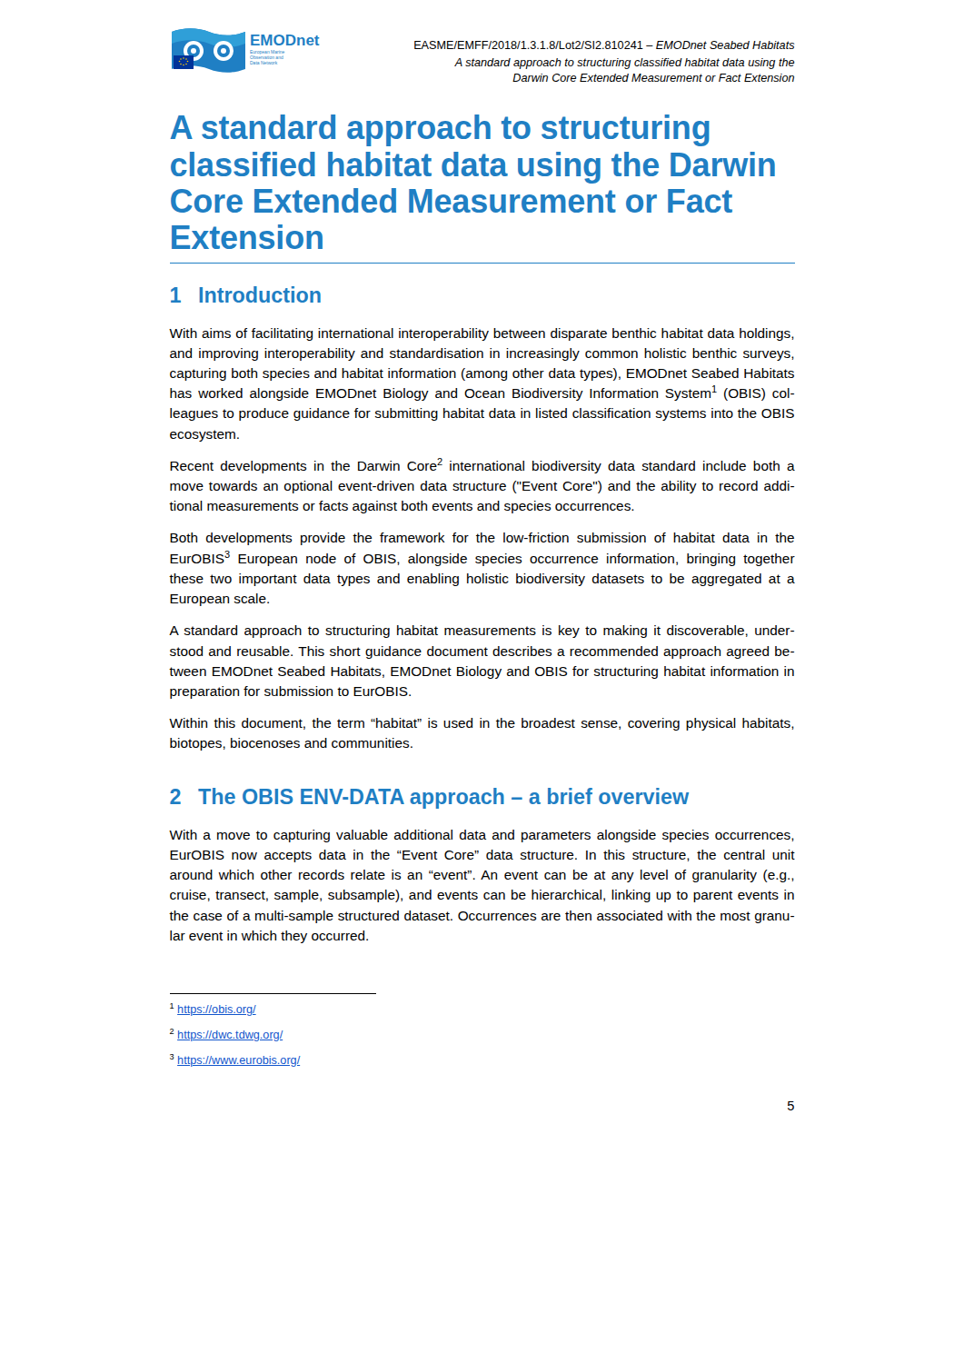EMODnet logo EMODnet European Marine Observation and Data Network
EASME/EMFF/2018/1.3.1.8/Lot2/SI2.810241 – EMODnet Seabed Habitats
A standard approach to structuring classified habitat data using the
Darwin Core Extended Measurement or Fact Extension
A standard approach to structuring classified habitat data using the Darwin Core Extended Measurement or Fact Extension
1 Introduction
With aims of facilitating international interoperability between disparate benthic habitat data holdings, and improving interoperability and standardisation in increasingly common holistic benthic surveys, capturing both species and habitat information (among other data types), EMODnet Seabed Habitats has worked alongside EMODnet Biology and Ocean Biodiversity Information System1 (OBIS) colleagues to produce guidance for submitting habitat data in listed classification systems into the OBIS ecosystem.
Recent developments in the Darwin Core2 international biodiversity data standard include both a move towards an optional event-driven data structure ("Event Core") and the ability to record additional measurements or facts against both events and species occurrences.
Both developments provide the framework for the low-friction submission of habitat data in the EurOBIS3 European node of OBIS, alongside species occurrence information, bringing together these two important data types and enabling holistic biodiversity datasets to be aggregated at a European scale.
A standard approach to structuring habitat measurements is key to making it discoverable, understood and reusable. This short guidance document describes a recommended approach agreed between EMODnet Seabed Habitats, EMODnet Biology and OBIS for structuring habitat information in preparation for submission to EurOBIS.
Within this document, the term “habitat” is used in the broadest sense, covering physical habitats, biotopes, biocenoses and communities.
2 The OBIS ENV-DATA approach – a brief overview
With a move to capturing valuable additional data and parameters alongside species occurrences, EurOBIS now accepts data in the “Event Core” data structure. In this structure, the central unit around which other records relate is an “event”. An event can be at any level of granularity (e.g., cruise, transect, sample, subsample), and events can be hierarchical, linking up to parent events in the case of a multi-sample structured dataset. Occurrences are then associated with the most granular event in which they occurred.
1 https://obis.org/
2 https://dwc.tdwg.org/
3 https://www.eurobis.org/
5